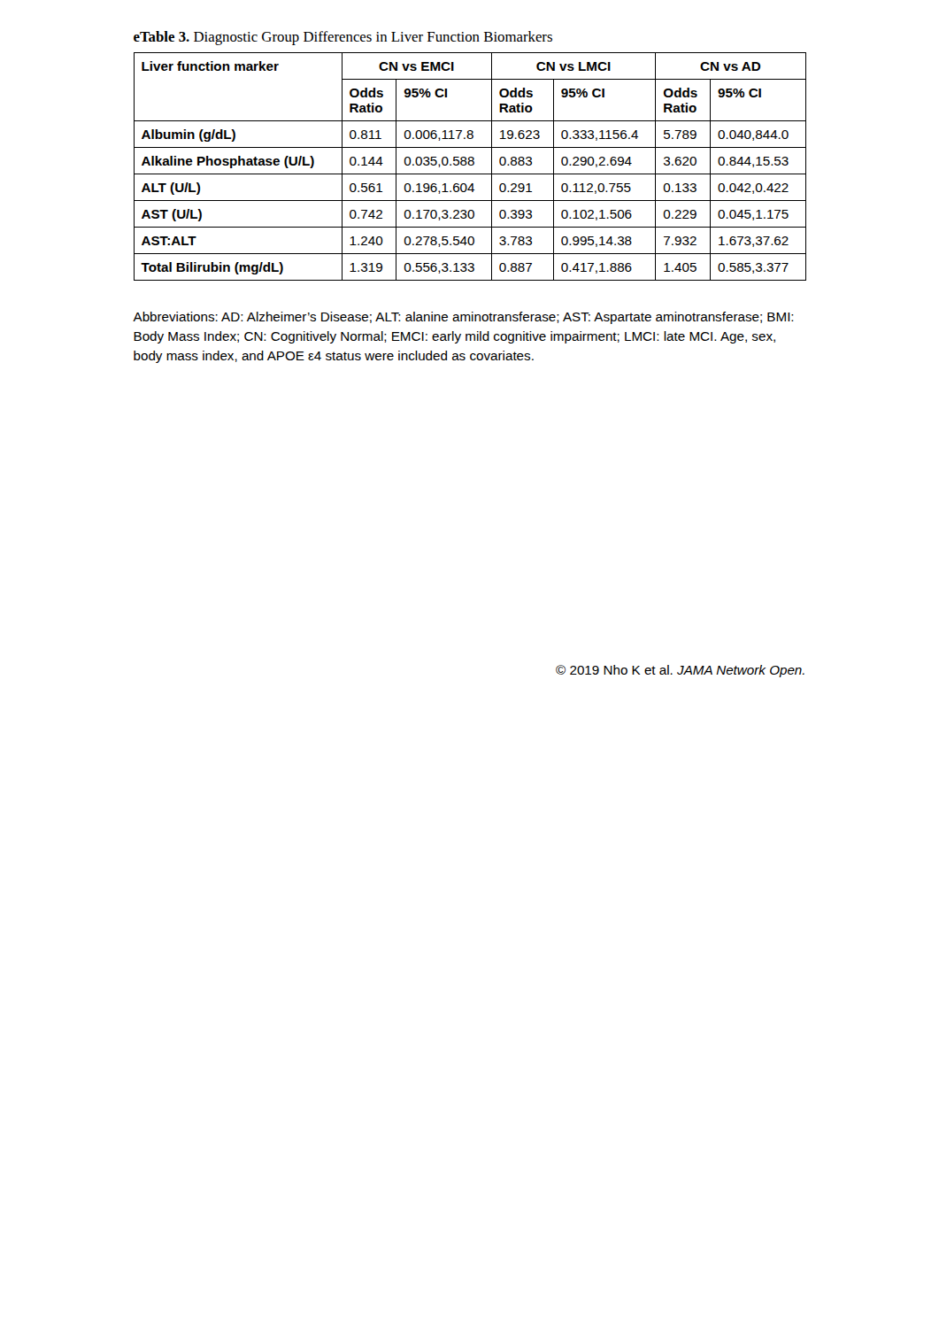eTable 3. Diagnostic Group Differences in Liver Function Biomarkers
| Liver function marker | CN vs EMCI | CN vs LMCI | CN vs AD |
| --- | --- | --- | --- |
| Odds Ratio | 95% CI | Odds Ratio | 95% CI | Odds Ratio | 95% CI |
| Albumin (g/dL) | 0.811 | 0.006,117.8 | 19.623 | 0.333,1156.4 | 5.789 | 0.040,844.0 |
| Alkaline Phosphatase (U/L) | 0.144 | 0.035,0.588 | 0.883 | 0.290,2.694 | 3.620 | 0.844,15.53 |
| ALT (U/L) | 0.561 | 0.196,1.604 | 0.291 | 0.112,0.755 | 0.133 | 0.042,0.422 |
| AST (U/L) | 0.742 | 0.170,3.230 | 0.393 | 0.102,1.506 | 0.229 | 0.045,1.175 |
| AST:ALT | 1.240 | 0.278,5.540 | 3.783 | 0.995,14.38 | 7.932 | 1.673,37.62 |
| Total Bilirubin (mg/dL) | 1.319 | 0.556,3.133 | 0.887 | 0.417,1.886 | 1.405 | 0.585,3.377 |
Abbreviations: AD: Alzheimer’s Disease; ALT: alanine aminotransferase; AST: Aspartate aminotransferase; BMI: Body Mass Index; CN: Cognitively Normal; EMCI: early mild cognitive impairment; LMCI: late MCI. Age, sex, body mass index, and APOE ε4 status were included as covariates.
© 2019 Nho K et al. JAMA Network Open.